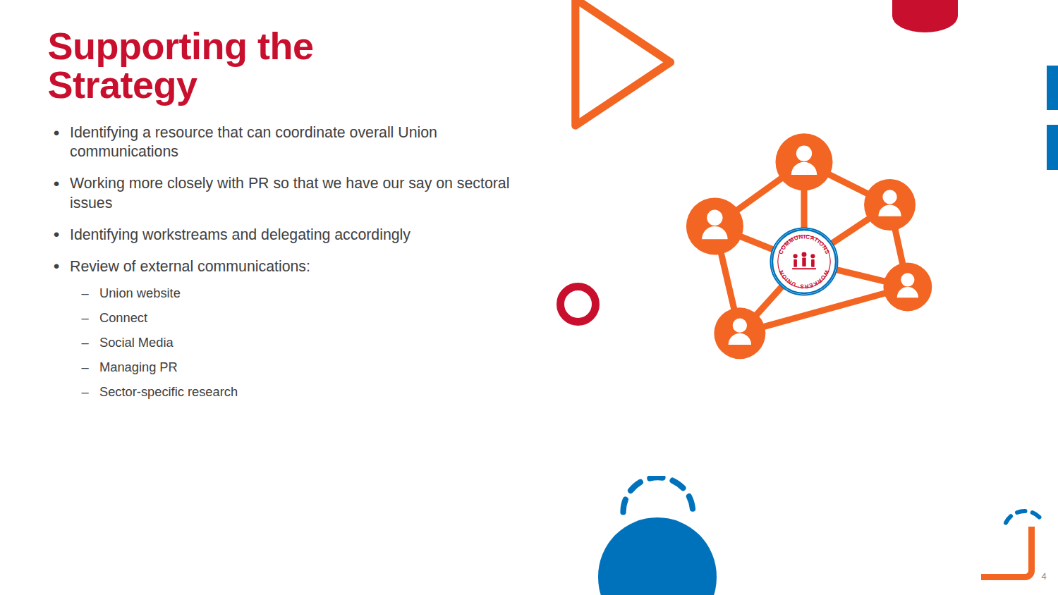Supporting the
Strategy
Identifying a resource that can coordinate overall Union communications
Working more closely with PR so that we have our say on sectoral issues
Identifying workstreams and delegating accordingly
Review of external communications:
Union website
Connect
Social Media
Managing PR
Sector-specific research
COMMUNICATIONS WORKERS' UNION
4